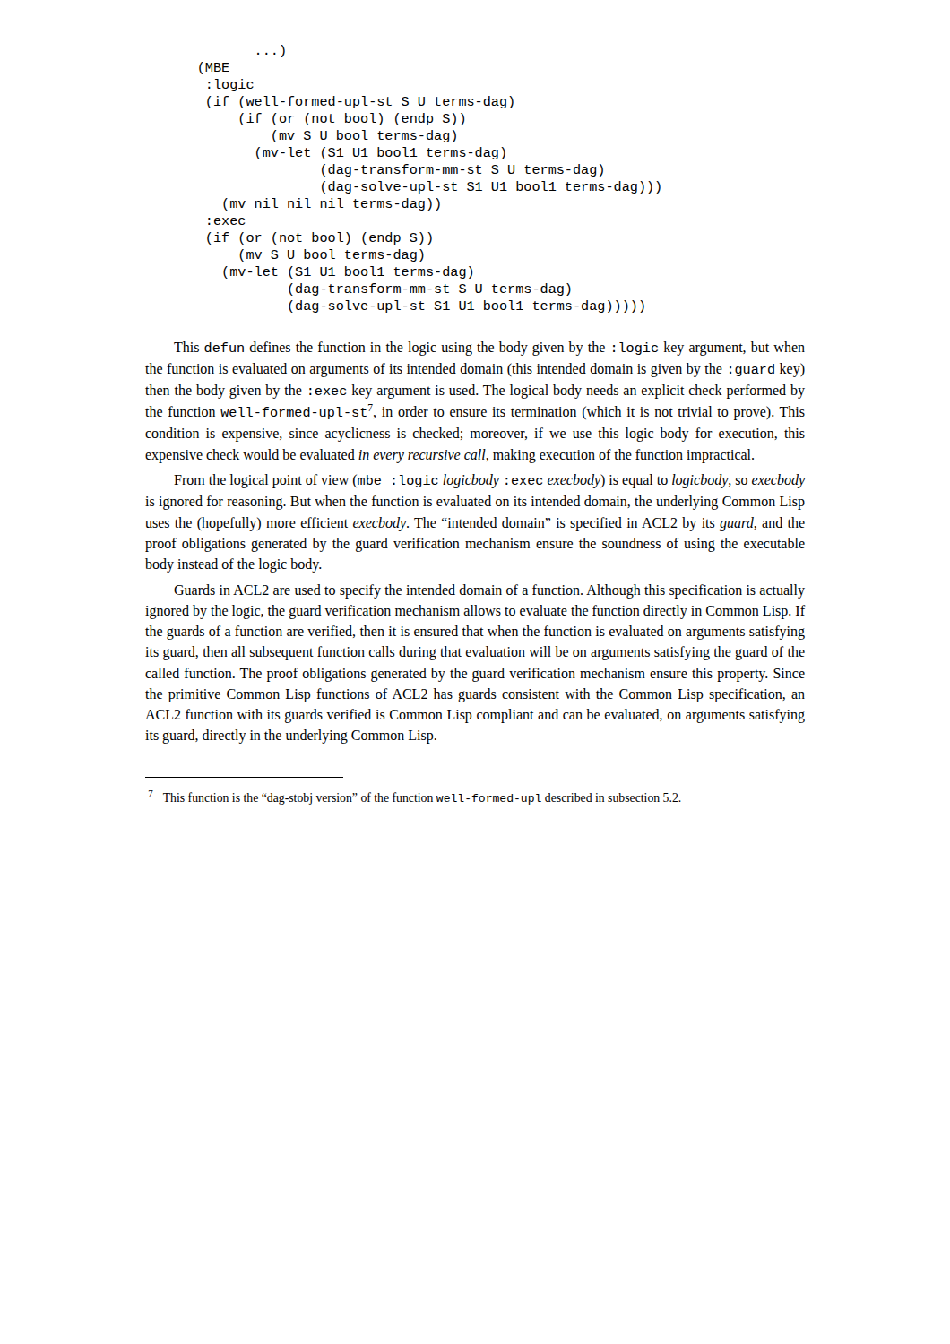...)
 (MBE
  :logic
  (if (well-formed-upl-st S U terms-dag)
      (if (or (not bool) (endp S))
          (mv S U bool terms-dag)
        (mv-let (S1 U1 bool1 terms-dag)
                (dag-transform-mm-st S U terms-dag)
                (dag-solve-upl-st S1 U1 bool1 terms-dag)))
    (mv nil nil nil terms-dag))
  :exec
  (if (or (not bool) (endp S))
      (mv S U bool terms-dag)
    (mv-let (S1 U1 bool1 terms-dag)
            (dag-transform-mm-st S U terms-dag)
            (dag-solve-upl-st S1 U1 bool1 terms-dag)))))
This defun defines the function in the logic using the body given by the :logic key argument, but when the function is evaluated on arguments of its intended domain (this intended domain is given by the :guard key) then the body given by the :exec key argument is used. The logical body needs an explicit check performed by the function well-formed-upl-st7, in order to ensure its termination (which it is not trivial to prove). This condition is expensive, since acyclicness is checked; moreover, if we use this logic body for execution, this expensive check would be evaluated in every recursive call, making execution of the function impractical.
From the logical point of view (mbe :logic logicbody :exec execbody) is equal to logicbody, so execbody is ignored for reasoning. But when the function is evaluated on its intended domain, the underlying Common Lisp uses the (hopefully) more efficient execbody. The “intended domain” is specified in ACL2 by its guard, and the proof obligations generated by the guard verification mechanism ensure the soundness of using the executable body instead of the logic body.
Guards in ACL2 are used to specify the intended domain of a function. Although this specification is actually ignored by the logic, the guard verification mechanism allows to evaluate the function directly in Common Lisp. If the guards of a function are verified, then it is ensured that when the function is evaluated on arguments satisfying its guard, then all subsequent function calls during that evaluation will be on arguments satisfying the guard of the called function. The proof obligations generated by the guard verification mechanism ensure this property. Since the primitive Common Lisp functions of ACL2 has guards consistent with the Common Lisp specification, an ACL2 function with its guards verified is Common Lisp compliant and can be evaluated, on arguments satisfying its guard, directly in the underlying Common Lisp.
7 This function is the “dag-stobj version” of the function well-formed-upl described in subsection 5.2.